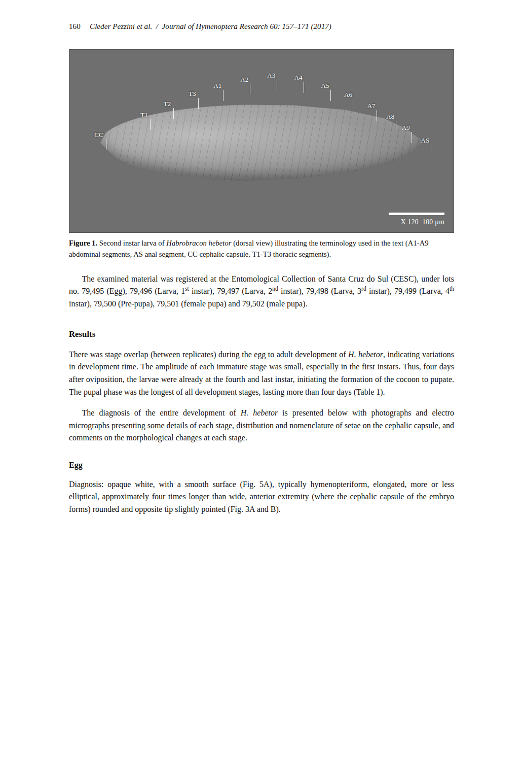160 Cleder Pezzini et al. / Journal of Hymenoptera Research 60: 157–171 (2017)
CC T1 T2 T3 A1 A2 A3 A4 A5 A6 A7 A8 A9 AS
X 120 100 µm
Figure 1. Second instar larva of Habrobracon hebetor (dorsal view) illustrating the terminology used in the text (A1-A9 abdominal segments, AS anal segment, CC cephalic capsule, T1-T3 thoracic segments).
The examined material was registered at the Entomological Collection of Santa Cruz do Sul (CESC), under lots no. 79,495 (Egg), 79,496 (Larva, 1st instar), 79,497 (Larva, 2nd instar), 79,498 (Larva, 3rd instar), 79,499 (Larva, 4th instar), 79,500 (Pre-pupa), 79,501 (female pupa) and 79,502 (male pupa).
Results
There was stage overlap (between replicates) during the egg to adult development of H. hebetor, indicating variations in development time. The amplitude of each immature stage was small, especially in the first instars. Thus, four days after oviposition, the larvae were already at the fourth and last instar, initiating the formation of the cocoon to pupate. The pupal phase was the longest of all development stages, lasting more than four days (Table 1).
The diagnosis of the entire development of H. hebetor is presented below with photographs and electro micrographs presenting some details of each stage, distribution and nomenclature of setae on the cephalic capsule, and comments on the morphological changes at each stage.
Egg
Diagnosis: opaque white, with a smooth surface (Fig. 5A), typically hymenopteriform, elongated, more or less elliptical, approximately four times longer than wide, anterior extremity (where the cephalic capsule of the embryo forms) rounded and opposite tip slightly pointed (Fig. 3A and B).